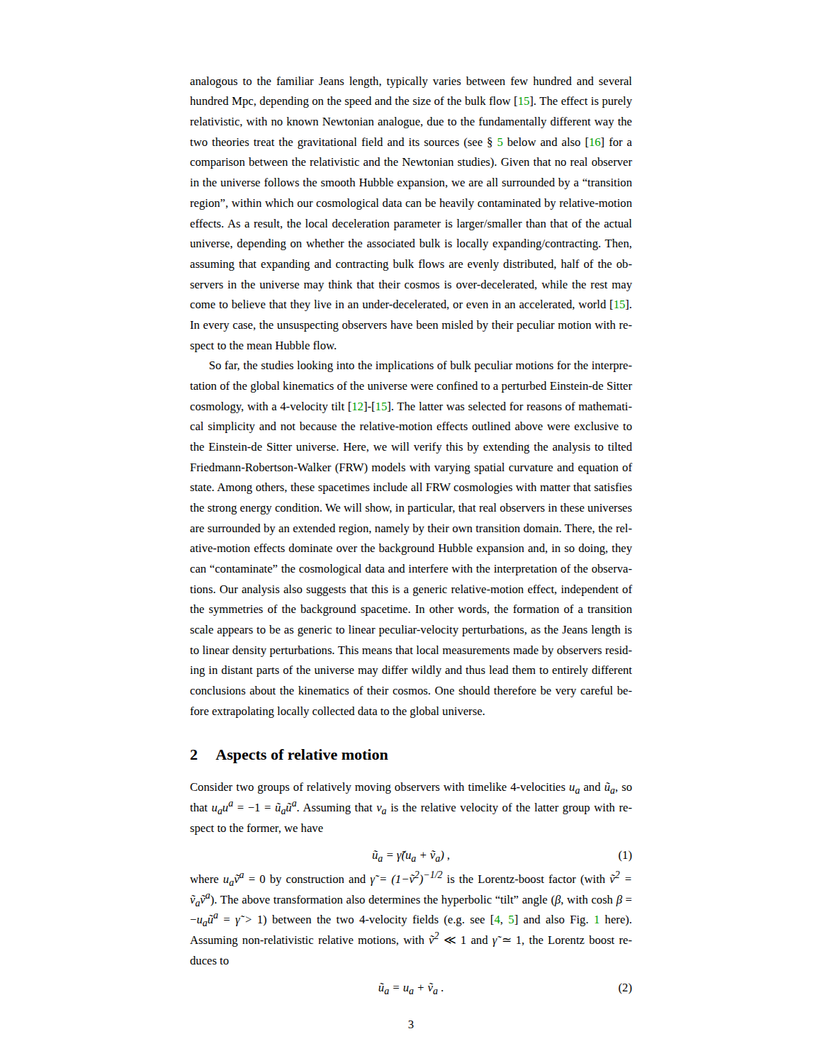analogous to the familiar Jeans length, typically varies between few hundred and several hundred Mpc, depending on the speed and the size of the bulk flow [15]. The effect is purely relativistic, with no known Newtonian analogue, due to the fundamentally different way the two theories treat the gravitational field and its sources (see § 5 below and also [16] for a comparison between the relativistic and the Newtonian studies). Given that no real observer in the universe follows the smooth Hubble expansion, we are all surrounded by a “transition region”, within which our cosmological data can be heavily contaminated by relative-motion effects. As a result, the local deceleration parameter is larger/smaller than that of the actual universe, depending on whether the associated bulk is locally expanding/contracting. Then, assuming that expanding and contracting bulk flows are evenly distributed, half of the observers in the universe may think that their cosmos is over-decelerated, while the rest may come to believe that they live in an under-decelerated, or even in an accelerated, world [15]. In every case, the unsuspecting observers have been misled by their peculiar motion with respect to the mean Hubble flow.
So far, the studies looking into the implications of bulk peculiar motions for the interpretation of the global kinematics of the universe were confined to a perturbed Einstein-de Sitter cosmology, with a 4-velocity tilt [12]-[15]. The latter was selected for reasons of mathematical simplicity and not because the relative-motion effects outlined above were exclusive to the Einstein-de Sitter universe. Here, we will verify this by extending the analysis to tilted Friedmann-Robertson-Walker (FRW) models with varying spatial curvature and equation of state. Among others, these spacetimes include all FRW cosmologies with matter that satisfies the strong energy condition. We will show, in particular, that real observers in these universes are surrounded by an extended region, namely by their own transition domain. There, the relative-motion effects dominate over the background Hubble expansion and, in so doing, they can “contaminate” the cosmological data and interfere with the interpretation of the observations. Our analysis also suggests that this is a generic relative-motion effect, independent of the symmetries of the background spacetime. In other words, the formation of a transition scale appears to be as generic to linear peculiar-velocity perturbations, as the Jeans length is to linear density perturbations. This means that local measurements made by observers residing in distant parts of the universe may differ wildly and thus lead them to entirely different conclusions about the kinematics of their cosmos. One should therefore be very careful before extrapolating locally collected data to the global universe.
2 Aspects of relative motion
Consider two groups of relatively moving observers with timelike 4-velocities ua and ũa, so that uaua = −1 = ũaũa. Assuming that va is the relative velocity of the latter group with respect to the former, we have
ũa = γ̃(ua + ṽa) , (1)
where uaṽa = 0 by construction and γ̃ = (1−ṽ2)−1/2 is the Lorentz-boost factor (with ṽ2 = ṽaṽa). The above transformation also determines the hyperbolic “tilt” angle (β, with cosh β = −uaũa = γ̃ > 1) between the two 4-velocity fields (e.g. see [4, 5] and also Fig. 1 here). Assuming non-relativistic relative motions, with ṽ2 ≪ 1 and γ̃ ≃ 1, the Lorentz boost reduces to
ũa = ua + ṽa . (2)
3